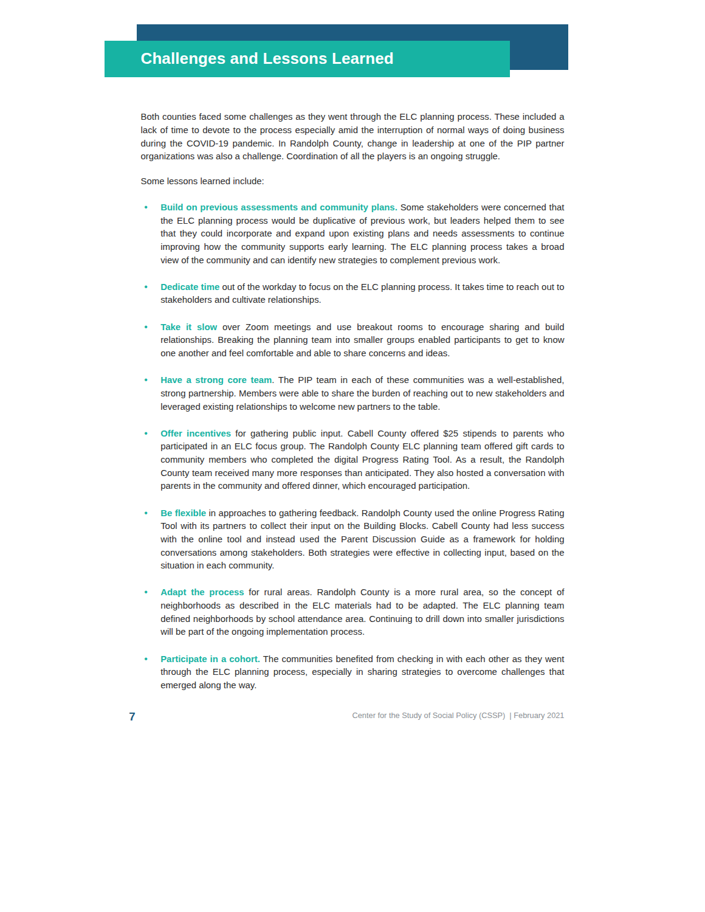Challenges and Lessons Learned
Both counties faced some challenges as they went through the ELC planning process. These included a lack of time to devote to the process especially amid the interruption of normal ways of doing business during the COVID-19 pandemic. In Randolph County, change in leadership at one of the PIP partner organizations was also a challenge. Coordination of all the players is an ongoing struggle.
Some lessons learned include:
Build on previous assessments and community plans. Some stakeholders were concerned that the ELC planning process would be duplicative of previous work, but leaders helped them to see that they could incorporate and expand upon existing plans and needs assessments to continue improving how the community supports early learning. The ELC planning process takes a broad view of the community and can identify new strategies to complement previous work.
Dedicate time out of the workday to focus on the ELC planning process. It takes time to reach out to stakeholders and cultivate relationships.
Take it slow over Zoom meetings and use breakout rooms to encourage sharing and build relationships. Breaking the planning team into smaller groups enabled participants to get to know one another and feel comfortable and able to share concerns and ideas.
Have a strong core team. The PIP team in each of these communities was a well-established, strong partnership. Members were able to share the burden of reaching out to new stakeholders and leveraged existing relationships to welcome new partners to the table.
Offer incentives for gathering public input. Cabell County offered $25 stipends to parents who participated in an ELC focus group. The Randolph County ELC planning team offered gift cards to community members who completed the digital Progress Rating Tool. As a result, the Randolph County team received many more responses than anticipated. They also hosted a conversation with parents in the community and offered dinner, which encouraged participation.
Be flexible in approaches to gathering feedback. Randolph County used the online Progress Rating Tool with its partners to collect their input on the Building Blocks. Cabell County had less success with the online tool and instead used the Parent Discussion Guide as a framework for holding conversations among stakeholders. Both strategies were effective in collecting input, based on the situation in each community.
Adapt the process for rural areas. Randolph County is a more rural area, so the concept of neighborhoods as described in the ELC materials had to be adapted. The ELC planning team defined neighborhoods by school attendance area. Continuing to drill down into smaller jurisdictions will be part of the ongoing implementation process.
Participate in a cohort. The communities benefited from checking in with each other as they went through the ELC planning process, especially in sharing strategies to overcome challenges that emerged along the way.
7
Center for the Study of Social Policy (CSSP) | February 2021